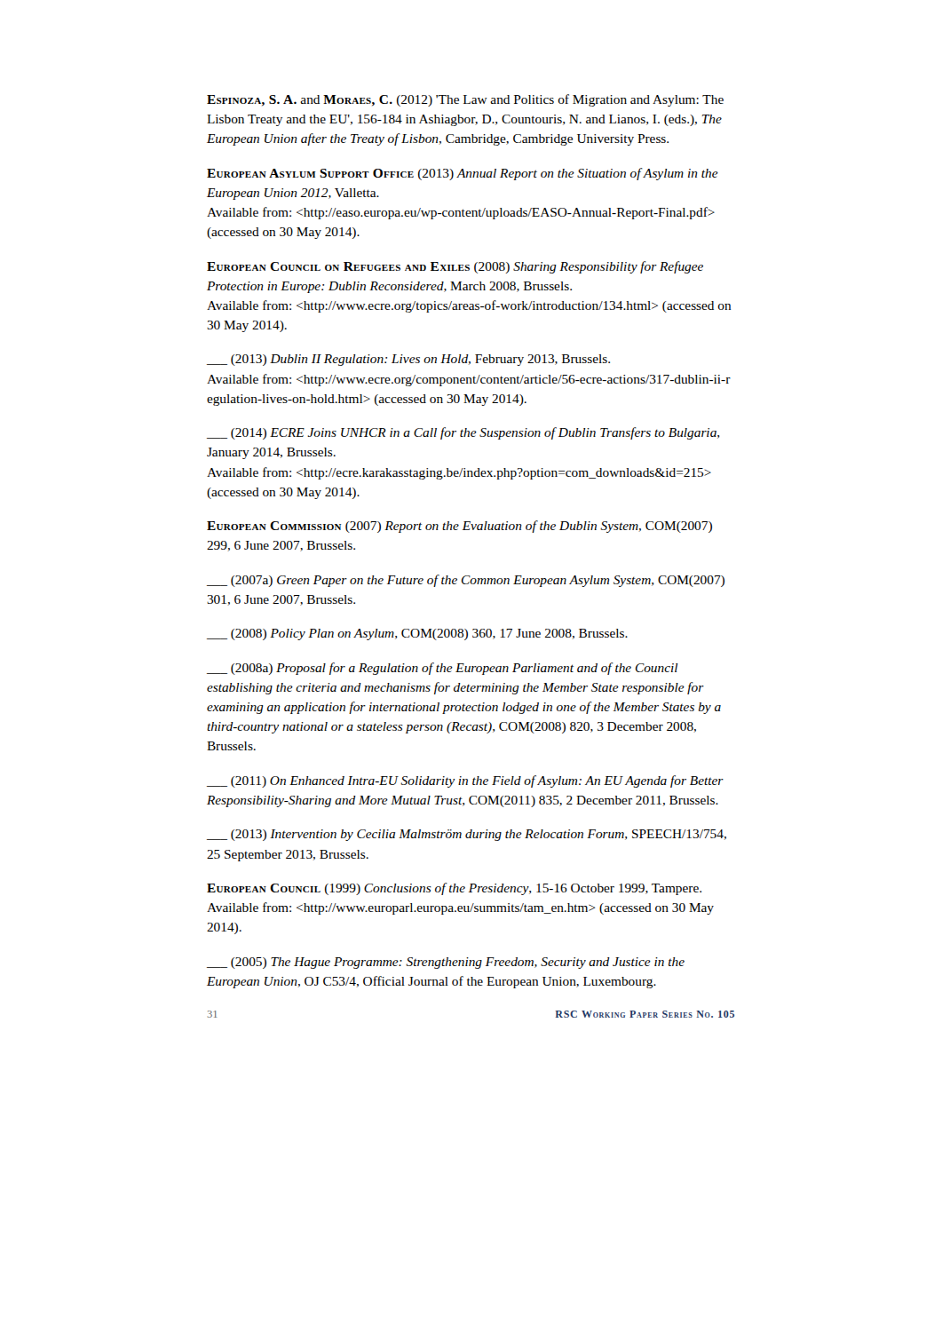Espinoza, S. A. and Moraes, C. (2012) 'The Law and Politics of Migration and Asylum: The Lisbon Treaty and the EU', 156-184 in Ashiagbor, D., Countouris, N. and Lianos, I. (eds.), The European Union after the Treaty of Lisbon, Cambridge, Cambridge University Press.
European Asylum Support Office (2013) Annual Report on the Situation of Asylum in the European Union 2012, Valletta.
Available from: <http://easo.europa.eu/wp-content/uploads/EASO-Annual-Report-Final.pdf> (accessed on 30 May 2014).
European Council on Refugees and Exiles (2008) Sharing Responsibility for Refugee Protection in Europe: Dublin Reconsidered, March 2008, Brussels.
Available from: <http://www.ecre.org/topics/areas-of-work/introduction/134.html> (accessed on 30 May 2014).
___ (2013) Dublin II Regulation: Lives on Hold, February 2013, Brussels.
Available from: <http://www.ecre.org/component/content/article/56-ecre-actions/317-dublin-ii-regulation-lives-on-hold.html> (accessed on 30 May 2014).
___ (2014) ECRE Joins UNHCR in a Call for the Suspension of Dublin Transfers to Bulgaria, January 2014, Brussels.
Available from: <http://ecre.karakasstaging.be/index.php?option=com_downloads&id=215> (accessed on 30 May 2014).
European Commission (2007) Report on the Evaluation of the Dublin System, COM(2007) 299, 6 June 2007, Brussels.
___ (2007a) Green Paper on the Future of the Common European Asylum System, COM(2007) 301, 6 June 2007, Brussels.
___ (2008) Policy Plan on Asylum, COM(2008) 360, 17 June 2008, Brussels.
___ (2008a) Proposal for a Regulation of the European Parliament and of the Council establishing the criteria and mechanisms for determining the Member State responsible for examining an application for international protection lodged in one of the Member States by a third-country national or a stateless person (Recast), COM(2008) 820, 3 December 2008, Brussels.
___ (2011) On Enhanced Intra-EU Solidarity in the Field of Asylum: An EU Agenda for Better Responsibility-Sharing and More Mutual Trust, COM(2011) 835, 2 December 2011, Brussels.
___ (2013) Intervention by Cecilia Malmström during the Relocation Forum, SPEECH/13/754, 25 September 2013, Brussels.
European Council (1999) Conclusions of the Presidency, 15-16 October 1999, Tampere.
Available from: <http://www.europarl.europa.eu/summits/tam_en.htm> (accessed on 30 May 2014).
___ (2005) The Hague Programme: Strengthening Freedom, Security and Justice in the European Union, OJ C53/4, Official Journal of the European Union, Luxembourg.
31 RSC Working Paper Series No. 105